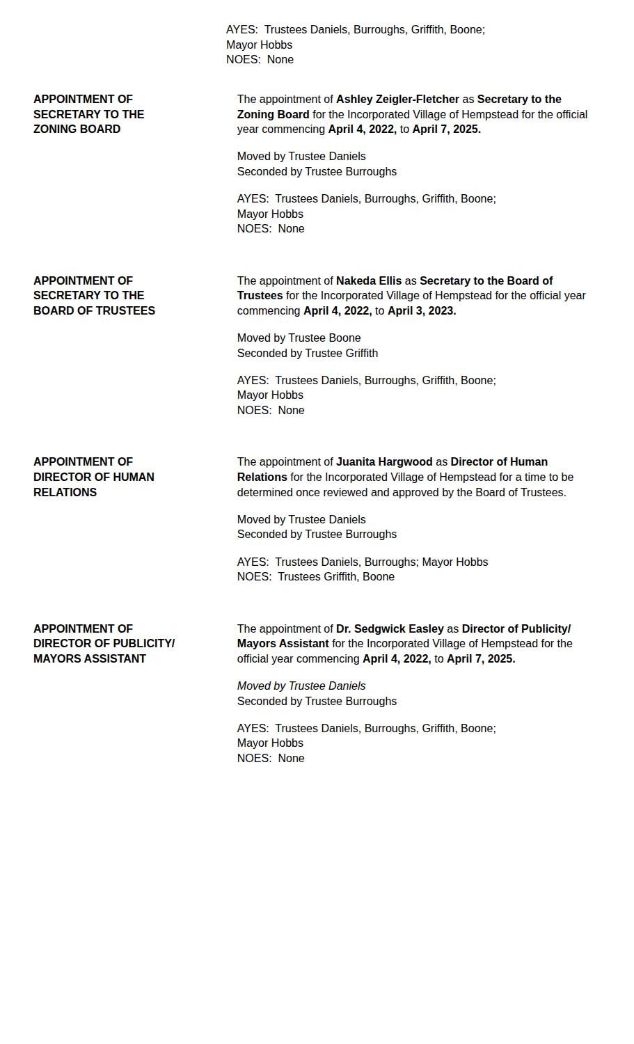AYES: Trustees Daniels, Burroughs, Griffith, Boone;
Mayor Hobbs
NOES: None
Appointment of
Secretary to the
Zoning Board
The appointment of Ashley Zeigler-Fletcher as Secretary to the Zoning Board for the Incorporated Village of Hempstead for the official year commencing April 4, 2022, to April 7, 2025.
Moved by Trustee Daniels
Seconded by Trustee Burroughs
AYES: Trustees Daniels, Burroughs, Griffith, Boone;
Mayor Hobbs
NOES: None
Appointment of
Secretary to the
Board of Trustees
The appointment of Nakeda Ellis as Secretary to the Board of Trustees for the Incorporated Village of Hempstead for the official year commencing April 4, 2022, to April 3, 2023.
Moved by Trustee Boone
Seconded by Trustee Griffith
AYES: Trustees Daniels, Burroughs, Griffith, Boone;
Mayor Hobbs
NOES: None
Appointment of
Director of Human
Relations
The appointment of Juanita Hargwood as Director of Human Relations for the Incorporated Village of Hempstead for a time to be determined once reviewed and approved by the Board of Trustees.
Moved by Trustee Daniels
Seconded by Trustee Burroughs
AYES: Trustees Daniels, Burroughs; Mayor Hobbs
NOES: Trustees Griffith, Boone
Appointment of
Director of Publicity/
Mayors Assistant
The appointment of Dr. Sedgwick Easley as Director of Publicity/ Mayors Assistant for the Incorporated Village of Hempstead for the official year commencing April 4, 2022, to April 7, 2025.
Moved by Trustee Daniels
Seconded by Trustee Burroughs
AYES: Trustees Daniels, Burroughs, Griffith, Boone;
Mayor Hobbs
NOES: None